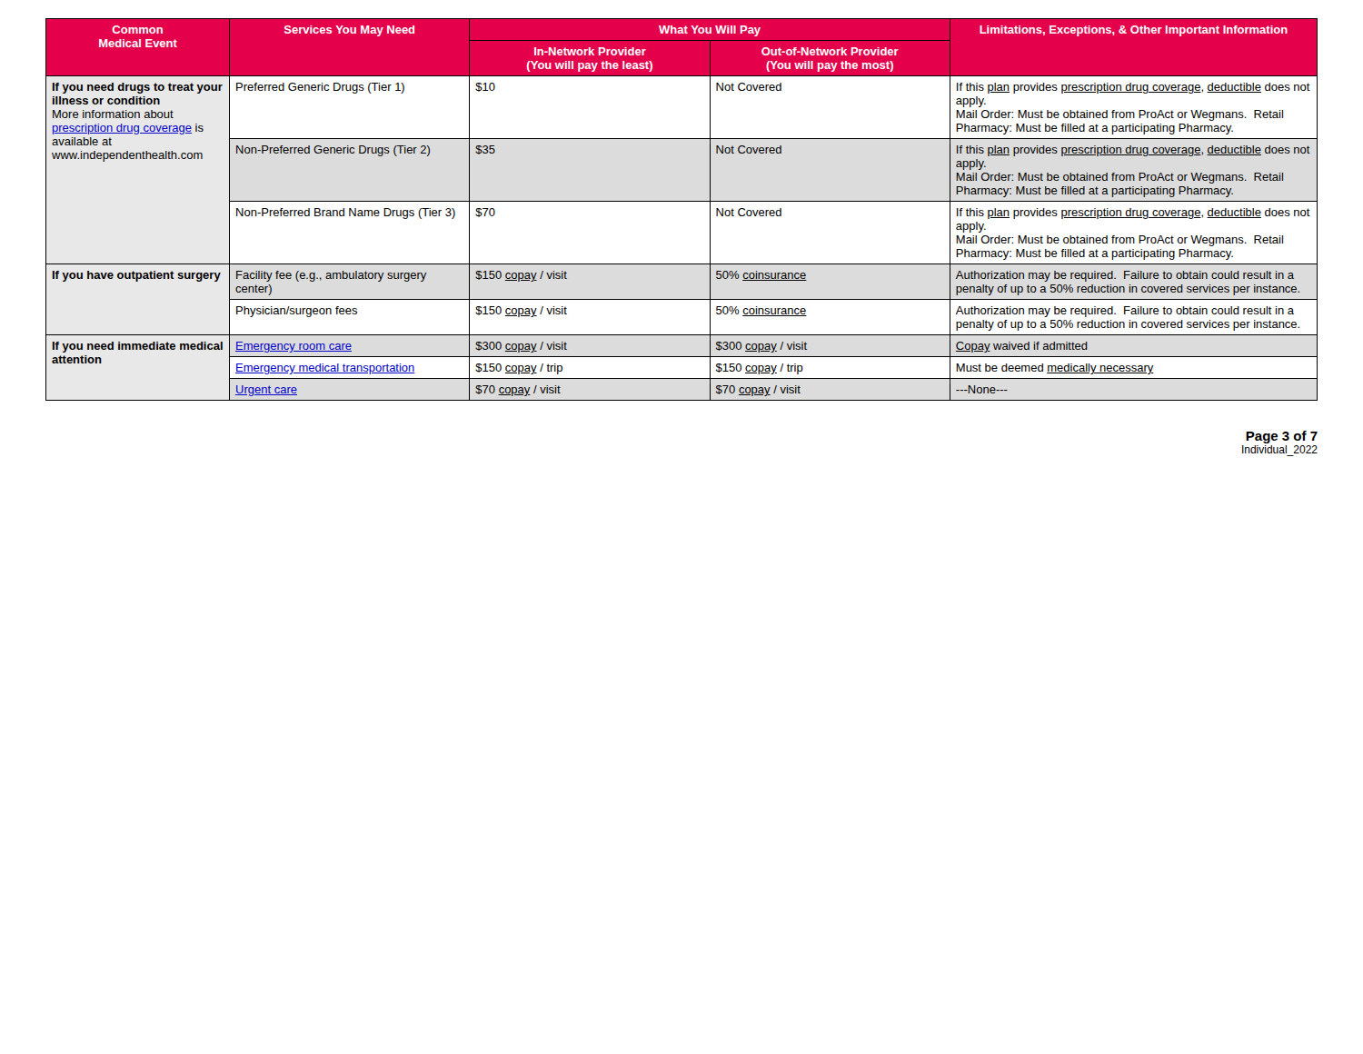| Common Medical Event | Services You May Need | What You Will Pay | Limitations, Exceptions, & Other Important Information |
| --- | --- | --- | --- |
| In-Network Provider (You will pay the least) | Out-of-Network Provider (You will pay the most) |
| If you need drugs to treat your illness or condition More information about prescription drug coverage is available at www.independenthealth.com | Preferred Generic Drugs (Tier 1) | $10 | Not Covered | If this plan provides prescription drug coverage , deductible does not apply. Mail Order: Must be obtained from ProAct or Wegmans. Retail Pharmacy: Must be filled at a participating Pharmacy. |
| Non-Preferred Generic Drugs (Tier 2) | $35 | Not Covered | If this plan provides prescription drug coverage , deductible does not apply. Mail Order: Must be obtained from ProAct or Wegmans. Retail Pharmacy: Must be filled at a participating Pharmacy. |
| Non-Preferred Brand Name Drugs (Tier 3) | $70 | Not Covered | If this plan provides prescription drug coverage , deductible does not apply. Mail Order: Must be obtained from ProAct or Wegmans. Retail Pharmacy: Must be filled at a participating Pharmacy. |
| If you have outpatient surgery | Facility fee (e.g., ambulatory surgery center) | $150 copay / visit | 50% coinsurance | Authorization may be required. Failure to obtain could result in a penalty of up to a 50% reduction in covered services per instance. |
| Physician/surgeon fees | $150 copay / visit | 50% coinsurance | Authorization may be required. Failure to obtain could result in a penalty of up to a 50% reduction in covered services per instance. |
| If you need immediate medical attention | Emergency room care | $300 copay / visit | $300 copay / visit | Copay waived if admitted |
| Emergency medical transportation | $150 copay / trip | $150 copay / trip | Must be deemed medically necessary |
| Urgent care | $70 copay / visit | $70 copay / visit | ---None--- |
Page 3 of 7
Individual_2022